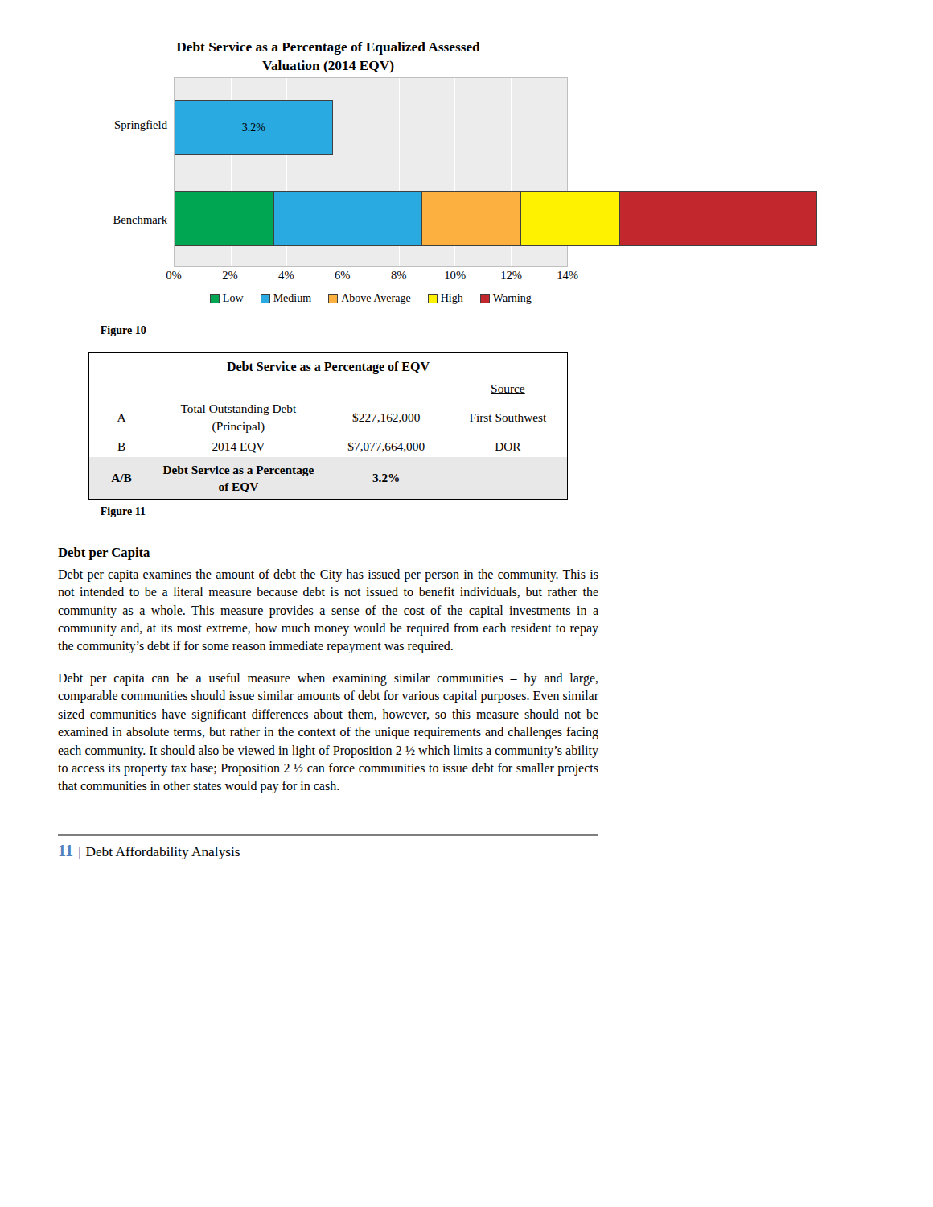Debt Service as a Percentage of Equalized Assessed
Valuation (2014 EQV)
Springfield
Benchmark
3.2%
0% 2% 4% 6% 8% 10% 12% 14%
Low
Medium
Above Average
High
Warning
Figure 10
| Debt Service as a Percentage of EQV |
| --- |
| | | | Source |
| A | Total Outstanding Debt (Principal) | $227,162,000 | First Southwest |
| B | 2014 EQV | $7,077,664,000 | DOR |
| A/B | Debt Service as a Percentage of EQV | 3.2% | |
Figure 11
Debt per Capita
Debt per capita examines the amount of debt the City has issued per person in the community. This is not intended to be a literal measure because debt is not issued to benefit individuals, but rather the community as a whole. This measure provides a sense of the cost of the capital investments in a community and, at its most extreme, how much money would be required from each resident to repay the community’s debt if for some reason immediate repayment was required.
Debt per capita can be a useful measure when examining similar communities – by and large, comparable communities should issue similar amounts of debt for various capital purposes. Even similar sized communities have significant differences about them, however, so this measure should not be examined in absolute terms, but rather in the context of the unique requirements and challenges facing each community. It should also be viewed in light of Proposition 2 ½ which limits a community’s ability to access its property tax base; Proposition 2 ½ can force communities to issue debt for smaller projects that communities in other states would pay for in cash.
11|Debt Affordability Analysis